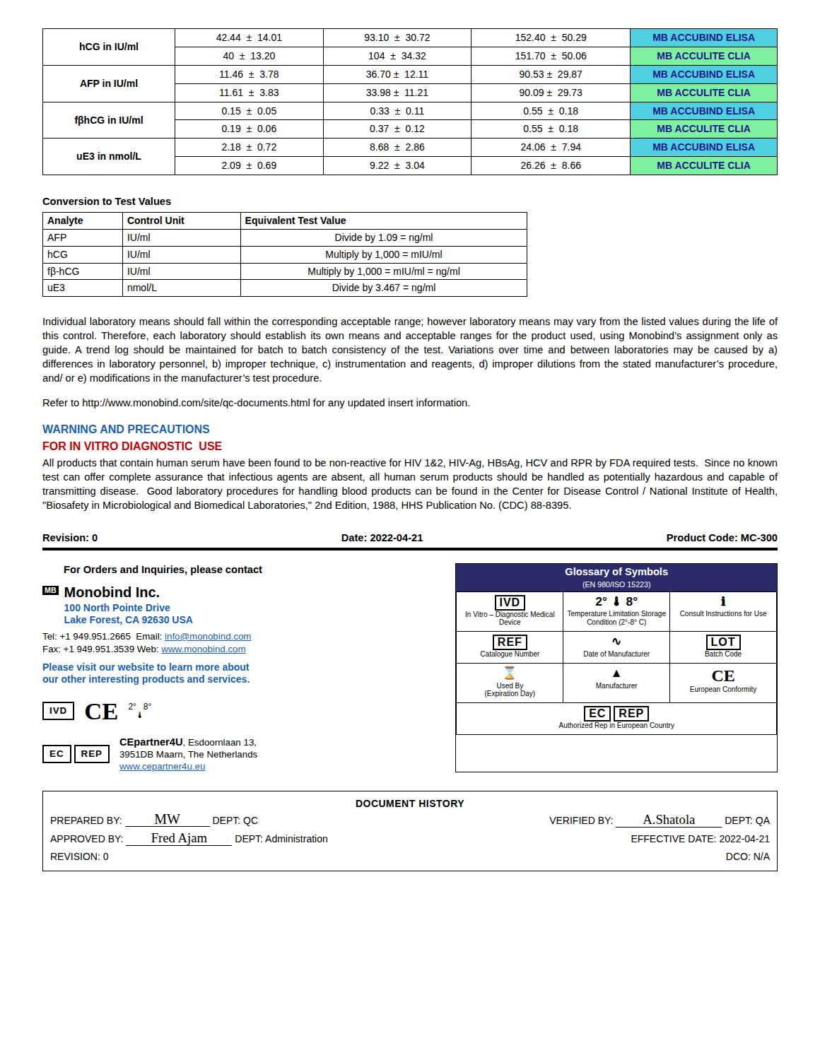| hCG in IU/ml | 42.44 ± 14.01 | 93.10 ± 30.72 | 152.40 ± 50.29 | MB ACCUBIND ELISA |
| 40 ± 13.20 | 104 ± 34.32 | 151.70 ± 50.06 | MB ACCULITE CLIA |
| AFP in IU/ml | 11.46 ± 3.78 | 36.70 ± 12.11 | 90.53 ± 29.87 | MB ACCUBIND ELISA |
| 11.61 ± 3.83 | 33.98 ± 11.21 | 90.09 ± 29.73 | MB ACCULITE CLIA |
| fβhCG in IU/ml | 0.15 ± 0.05 | 0.33 ± 0.11 | 0.55 ± 0.18 | MB ACCUBIND ELISA |
| 0.19 ± 0.06 | 0.37 ± 0.12 | 0.55 ± 0.18 | MB ACCULITE CLIA |
| uE3 in nmol/L | 2.18 ± 0.72 | 8.68 ± 2.86 | 24.06 ± 7.94 | MB ACCUBIND ELISA |
| 2.09 ± 0.69 | 9.22 ± 3.04 | 26.26 ± 8.66 | MB ACCULITE CLIA |
Conversion to Test Values
| Analyte | Control Unit | Equivalent Test Value |
| --- | --- | --- |
| AFP | IU/ml | Divide by 1.09 = ng/ml |
| hCG | IU/ml | Multiply by 1,000 = mIU/ml |
| fβ-hCG | IU/ml | Multiply by 1,000 = mIU/ml = ng/ml |
| uE3 | nmol/L | Divide by 3.467 = ng/ml |
Individual laboratory means should fall within the corresponding acceptable range; however laboratory means may vary from the listed values during the life of this control. Therefore, each laboratory should establish its own means and acceptable ranges for the product used, using Monobind’s assignment only as guide. A trend log should be maintained for batch to batch consistency of the test. Variations over time and between laboratories may be caused by a) differences in laboratory personnel, b) improper technique, c) instrumentation and reagents, d) improper dilutions from the stated manufacturer’s procedure, and/ or e) modifications in the manufacturer’s test procedure.
Refer to http://www.monobind.com/site/qc-documents.html for any updated insert information.
WARNING AND PRECAUTIONS
FOR IN VITRO DIAGNOSTIC USE
All products that contain human serum have been found to be non-reactive for HIV 1&2, HIV-Ag, HBsAg, HCV and RPR by FDA required tests. Since no known test can offer complete assurance that infectious agents are absent, all human serum products should be handled as potentially hazardous and capable of transmitting disease. Good laboratory procedures for handling blood products can be found in the Center for Disease Control / National Institute of Health, "Biosafety in Microbiological and Biomedical Laboratories," 2nd Edition, 1988, HHS Publication No. (CDC) 88-8395.
Revision: 0 Date: 2022-04-21 Product Code: MC-300
For Orders and Inquiries, please contact
MB
Monobind Inc.
100 North Pointe Drive
Lake Forest, CA 92630 USA
Tel: +1 949.951.2665 Email: info@monobind.com
Fax: +1 949.951.3539 Web: www.monobind.com
Please visit our website to learn more about
our other interesting products and services.
IVD CE 2° 8°
🌡
EC REP CEpartner4U, Esdoornlaan 13,
3951DB Maarn, The Netherlands
www.cepartner4u.eu
Glossary of Symbols(EN 980/ISO 15223)
| IVD In Vitro – Diagnostic Medical Device | 2° 🌡 8° Temperature Limitation Storage Condition (2°-8° C) | ℹ Consult Instructions for Use |
| REF Catalogue Number | ∿ Date of Manufacturer | LOT Batch Code |
| ⌛ Used By (Expiration Day) | ▲ Manufacturer | CE European Conformity |
| EC REP Authorized Rep in European Country |
DOCUMENT HISTORY
PREPARED BY: MW DEPT: QC VERIFIED BY: A.Shatola DEPT: QA
APPROVED BY: Fred Ajam DEPT: Administration EFFECTIVE DATE: 2022-04-21
REVISION: 0 DCO: N/A